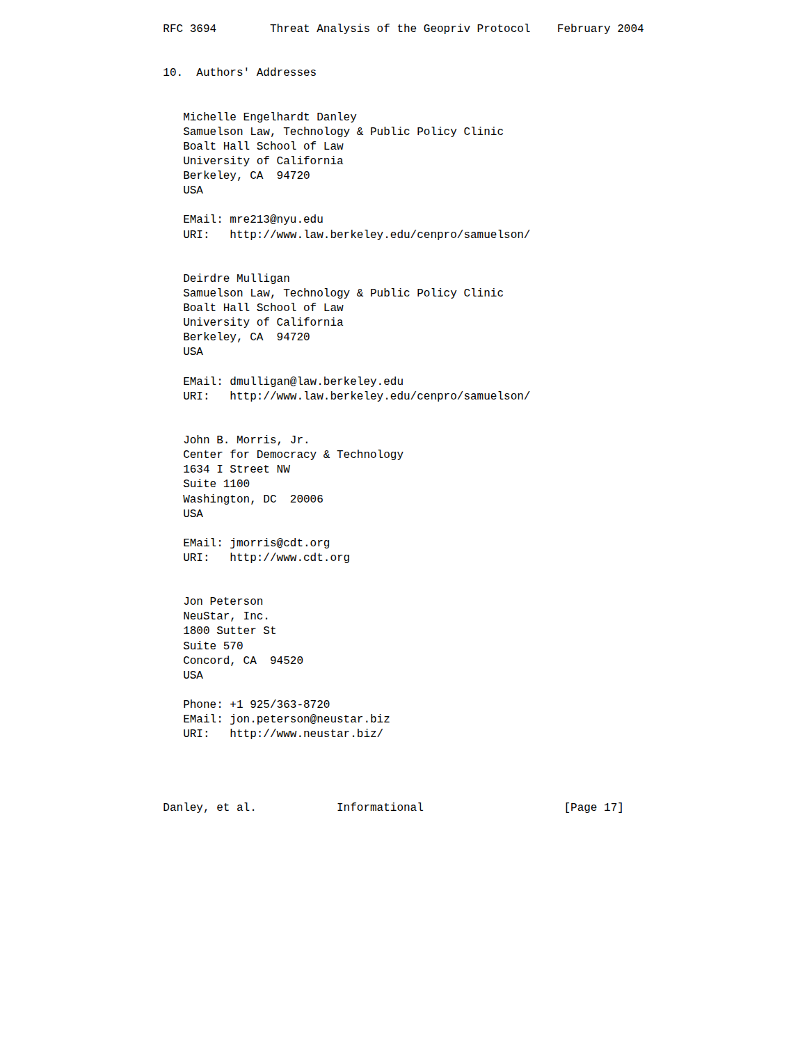RFC 3694 Threat Analysis of the Geopriv Protocol February 2004
10. Authors' Addresses
Michelle Engelhardt Danley Samuelson Law, Technology & Public Policy Clinic Boalt Hall School of Law University of California Berkeley, CA 94720 USA EMail: mre213@nyu.edu URI: http://www.law.berkeley.edu/cenpro/samuelson/ Deirdre Mulligan Samuelson Law, Technology & Public Policy Clinic Boalt Hall School of Law University of California Berkeley, CA 94720 USA EMail: dmulligan@law.berkeley.edu URI: http://www.law.berkeley.edu/cenpro/samuelson/ John B. Morris, Jr. Center for Democracy & Technology 1634 I Street NW Suite 1100 Washington, DC 20006 USA EMail: jmorris@cdt.org URI: http://www.cdt.org Jon Peterson NeuStar, Inc. 1800 Sutter St Suite 570 Concord, CA 94520 USA Phone: +1 925/363-8720 EMail: jon.peterson@neustar.biz URI: http://www.neustar.biz/
Danley, et al. Informational [Page 17]